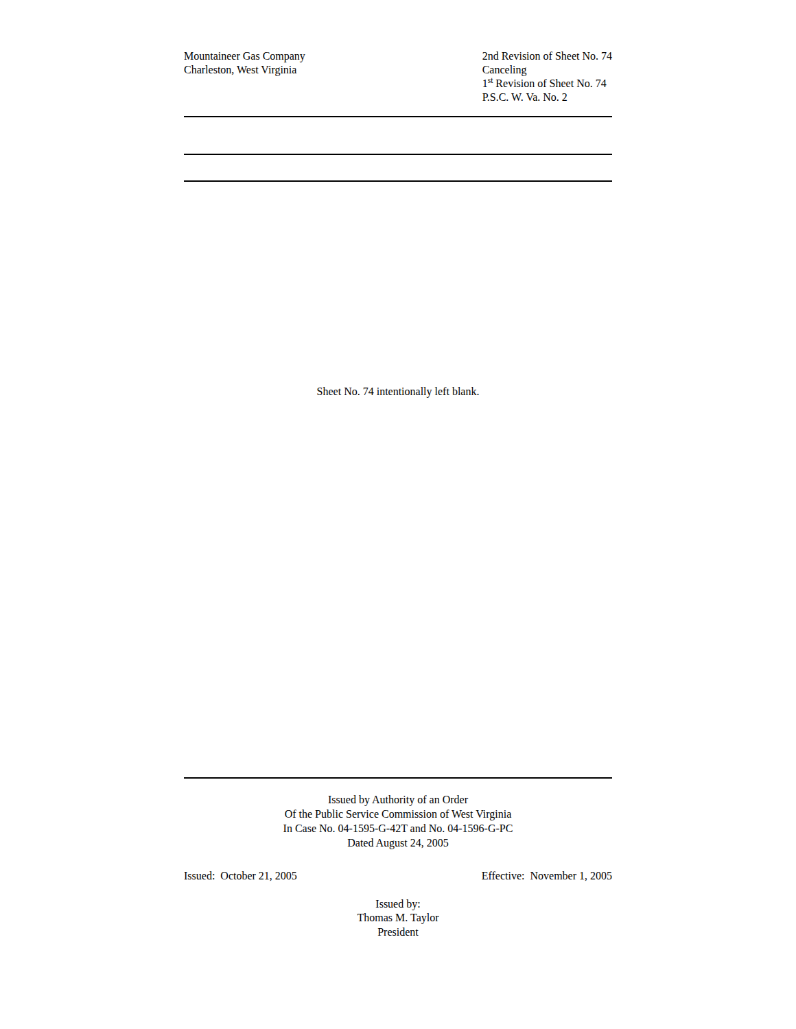Mountaineer Gas Company
Charleston, West Virginia
2nd Revision of Sheet No. 74
Canceling
1st Revision of Sheet No. 74
P.S.C. W. Va. No. 2
Sheet No. 74 intentionally left blank.
Issued by Authority of an Order
Of the Public Service Commission of West Virginia
In Case No. 04-1595-G-42T and No. 04-1596-G-PC
Dated August 24, 2005
Issued: October 21, 2005
Effective: November 1, 2005
Issued by:
Thomas M. Taylor
President